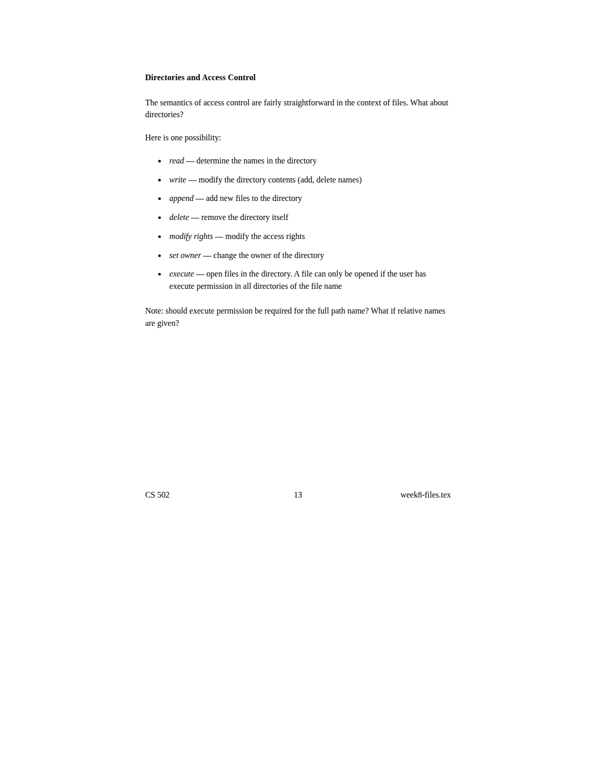Directories and Access Control
The semantics of access control are fairly straightforward in the context of files. What about directories?
Here is one possibility:
read — determine the names in the directory
write — modify the directory contents (add, delete names)
append — add new files to the directory
delete — remove the directory itself
modify rights — modify the access rights
set owner — change the owner of the directory
execute — open files in the directory. A file can only be opened if the user has execute permission in all directories of the file name
Note: should execute permission be required for the full path name? What if relative names are given?
CS 502 13 week8-files.tex